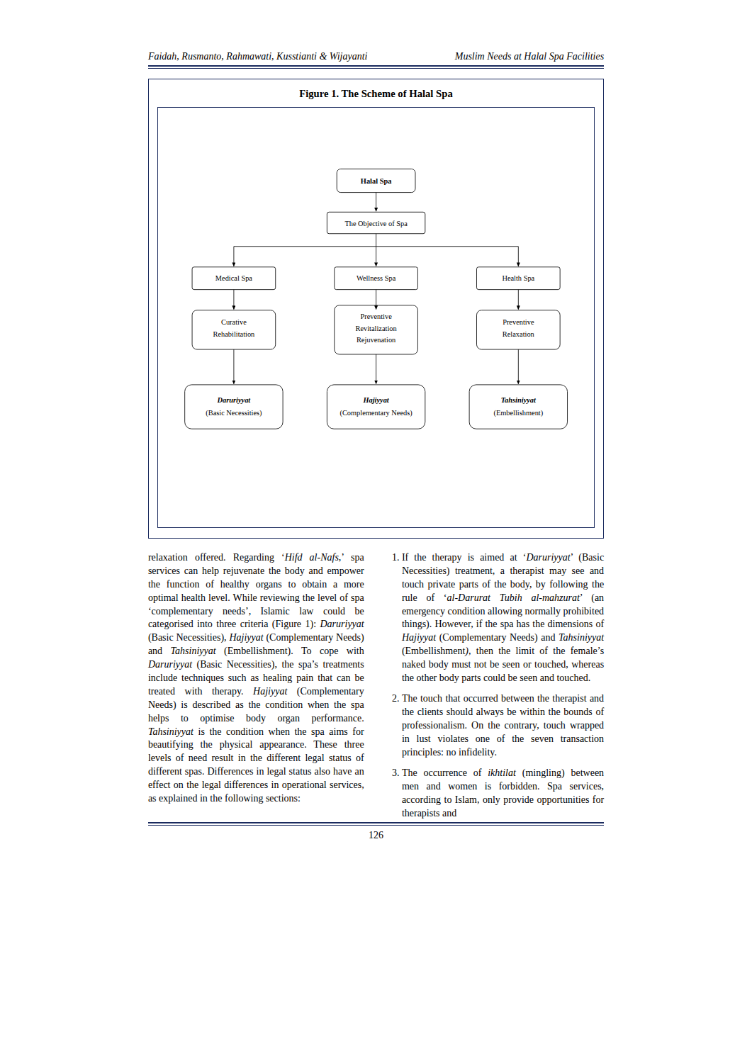Faidah, Rusmanto, Rahmawati, Kusstianti & Wijayanti
Muslim Needs at Halal Spa Facilities
Figure 1. The Scheme of Halal Spa
Halal Spa The Objective of Spa Medical Spa Wellness Spa Health Spa Curative Rehabilitation Preventive Revitalization Rejuvenation Preventive Relaxation Daruriyyat (Basic Necessities) Hajiyyat (Complementary Needs) Tahsiniyyat (Embellishment)
relaxation offered. Regarding ‘Hifd al-Nafs,’ spa services can help rejuvenate the body and empower the function of healthy organs to obtain a more optimal health level. While reviewing the level of spa ‘complementary needs’, Islamic law could be categorised into three criteria (Figure 1): Daruriyyat (Basic Necessities), Hajiyyat (Complementary Needs) and Tahsiniyyat (Embellishment). To cope with Daruriyyat (Basic Necessities), the spa’s treatments include techniques such as healing pain that can be treated with therapy. Hajiyyat (Complementary Needs) is described as the condition when the spa helps to optimise body organ performance. Tahsiniyyat is the condition when the spa aims for beautifying the physical appearance. These three levels of need result in the different legal status of different spas. Differences in legal status also have an effect on the legal differences in operational services, as explained in the following sections:
If the therapy is aimed at ‘Daruriyyat’ (Basic Necessities) treatment, a therapist may see and touch private parts of the body, by following the rule of ‘al-Darurat Tubih al-mahzurat’ (an emergency condition allowing normally prohibited things). However, if the spa has the dimensions of Hajiyyat (Complementary Needs) and Tahsiniyyat (Embellishment), then the limit of the female’s naked body must not be seen or touched, whereas the other body parts could be seen and touched.
The touch that occurred between the therapist and the clients should always be within the bounds of professionalism. On the contrary, touch wrapped in lust violates one of the seven transaction principles: no infidelity.
The occurrence of ikhtilat (mingling) between men and women is forbidden. Spa services, according to Islam, only provide opportunities for therapists and
126